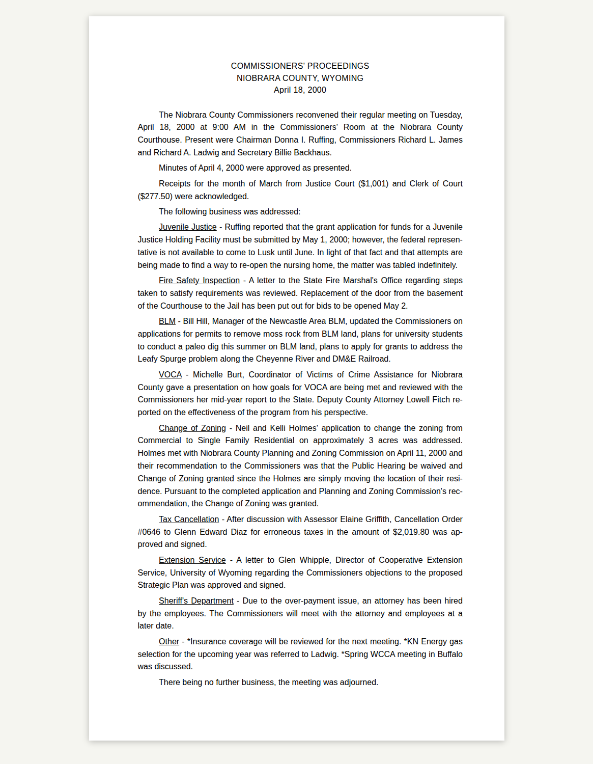COMMISSIONERS' PROCEEDINGS NIOBRARA COUNTY, WYOMING April 18, 2000
The Niobrara County Commissioners reconvened their regular meeting on Tuesday, April 18, 2000 at 9:00 AM in the Commissioners' Room at the Niobrara County Courthouse. Present were Chairman Donna I. Ruffing, Commissioners Richard L. James and Richard A. Ladwig and Secretary Billie Backhaus.
Minutes of April 4, 2000 were approved as presented.
Receipts for the month of March from Justice Court ($1,001) and Clerk of Court ($277.50) were acknowledged.
The following business was addressed:
Juvenile Justice - Ruffing reported that the grant application for funds for a Juvenile Justice Holding Facility must be submitted by May 1, 2000; however, the federal representative is not available to come to Lusk until June. In light of that fact and that attempts are being made to find a way to re-open the nursing home, the matter was tabled indefinitely.
Fire Safety Inspection - A letter to the State Fire Marshal's Office regarding steps taken to satisfy requirements was reviewed. Replacement of the door from the basement of the Courthouse to the Jail has been put out for bids to be opened May 2.
BLM - Bill Hill, Manager of the Newcastle Area BLM, updated the Commissioners on applications for permits to remove moss rock from BLM land, plans for university students to conduct a paleo dig this summer on BLM land, plans to apply for grants to address the Leafy Spurge problem along the Cheyenne River and DM&E Railroad.
VOCA - Michelle Burt, Coordinator of Victims of Crime Assistance for Niobrara County gave a presentation on how goals for VOCA are being met and reviewed with the Commissioners her mid-year report to the State. Deputy County Attorney Lowell Fitch reported on the effectiveness of the program from his perspective.
Change of Zoning - Neil and Kelli Holmes' application to change the zoning from Commercial to Single Family Residential on approximately 3 acres was addressed. Holmes met with Niobrara County Planning and Zoning Commission on April 11, 2000 and their recommendation to the Commissioners was that the Public Hearing be waived and Change of Zoning granted since the Holmes are simply moving the location of their residence. Pursuant to the completed application and Planning and Zoning Commission's recommendation, the Change of Zoning was granted.
Tax Cancellation - After discussion with Assessor Elaine Griffith, Cancellation Order #0646 to Glenn Edward Diaz for erroneous taxes in the amount of $2,019.80 was approved and signed.
Extension Service - A letter to Glen Whipple, Director of Cooperative Extension Service, University of Wyoming regarding the Commissioners objections to the proposed Strategic Plan was approved and signed.
Sheriff's Department - Due to the over-payment issue, an attorney has been hired by the employees. The Commissioners will meet with the attorney and employees at a later date.
Other - *Insurance coverage will be reviewed for the next meeting. *KN Energy gas selection for the upcoming year was referred to Ladwig. *Spring WCCA meeting in Buffalo was discussed.
There being no further business, the meeting was adjourned.